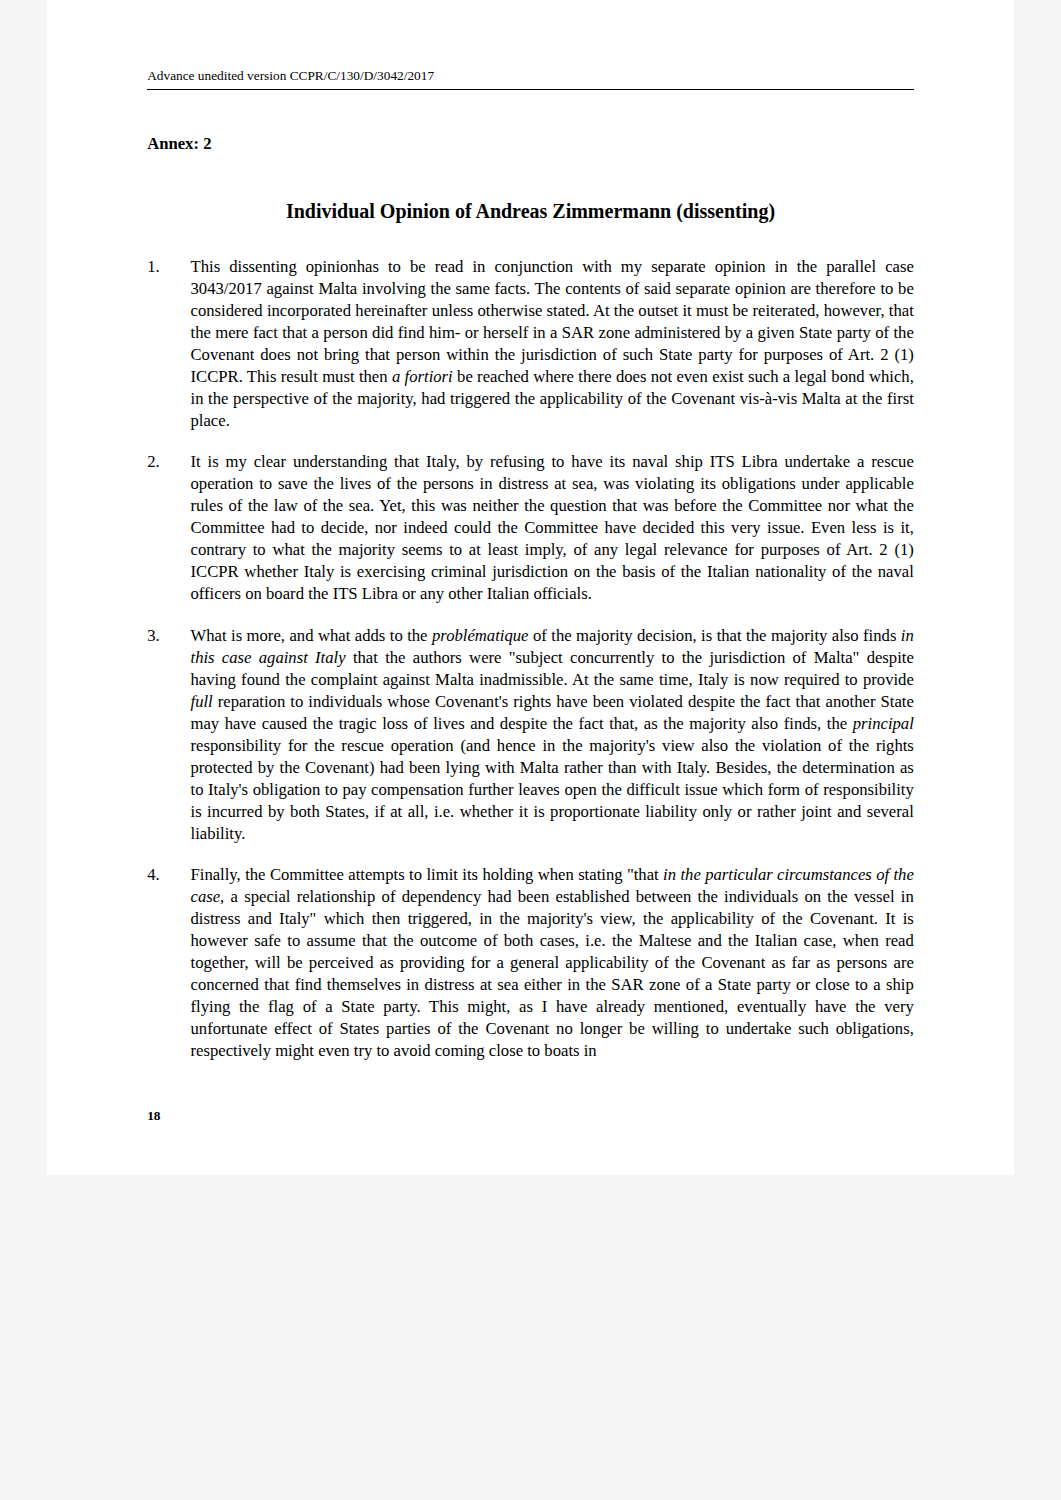Advance unedited version CCPR/C/130/D/3042/2017
Annex: 2
Individual Opinion of Andreas Zimmermann (dissenting)
This dissenting opinionhas to be read in conjunction with my separate opinion in the parallel case 3043/2017 against Malta involving the same facts. The contents of said separate opinion are therefore to be considered incorporated hereinafter unless otherwise stated. At the outset it must be reiterated, however, that the mere fact that a person did find him- or herself in a SAR zone administered by a given State party of the Covenant does not bring that person within the jurisdiction of such State party for purposes of Art. 2 (1) ICCPR. This result must then a fortiori be reached where there does not even exist such a legal bond which, in the perspective of the majority, had triggered the applicability of the Covenant vis-à-vis Malta at the first place.
It is my clear understanding that Italy, by refusing to have its naval ship ITS Libra undertake a rescue operation to save the lives of the persons in distress at sea, was violating its obligations under applicable rules of the law of the sea. Yet, this was neither the question that was before the Committee nor what the Committee had to decide, nor indeed could the Committee have decided this very issue. Even less is it, contrary to what the majority seems to at least imply, of any legal relevance for purposes of Art. 2 (1) ICCPR whether Italy is exercising criminal jurisdiction on the basis of the Italian nationality of the naval officers on board the ITS Libra or any other Italian officials.
What is more, and what adds to the problématique of the majority decision, is that the majority also finds in this case against Italy that the authors were "subject concurrently to the jurisdiction of Malta" despite having found the complaint against Malta inadmissible. At the same time, Italy is now required to provide full reparation to individuals whose Covenant's rights have been violated despite the fact that another State may have caused the tragic loss of lives and despite the fact that, as the majority also finds, the principal responsibility for the rescue operation (and hence in the majority's view also the violation of the rights protected by the Covenant) had been lying with Malta rather than with Italy. Besides, the determination as to Italy's obligation to pay compensation further leaves open the difficult issue which form of responsibility is incurred by both States, if at all, i.e. whether it is proportionate liability only or rather joint and several liability.
Finally, the Committee attempts to limit its holding when stating "that in the particular circumstances of the case, a special relationship of dependency had been established between the individuals on the vessel in distress and Italy" which then triggered, in the majority's view, the applicability of the Covenant. It is however safe to assume that the outcome of both cases, i.e. the Maltese and the Italian case, when read together, will be perceived as providing for a general applicability of the Covenant as far as persons are concerned that find themselves in distress at sea either in the SAR zone of a State party or close to a ship flying the flag of a State party. This might, as I have already mentioned, eventually have the very unfortunate effect of States parties of the Covenant no longer be willing to undertake such obligations, respectively might even try to avoid coming close to boats in
18